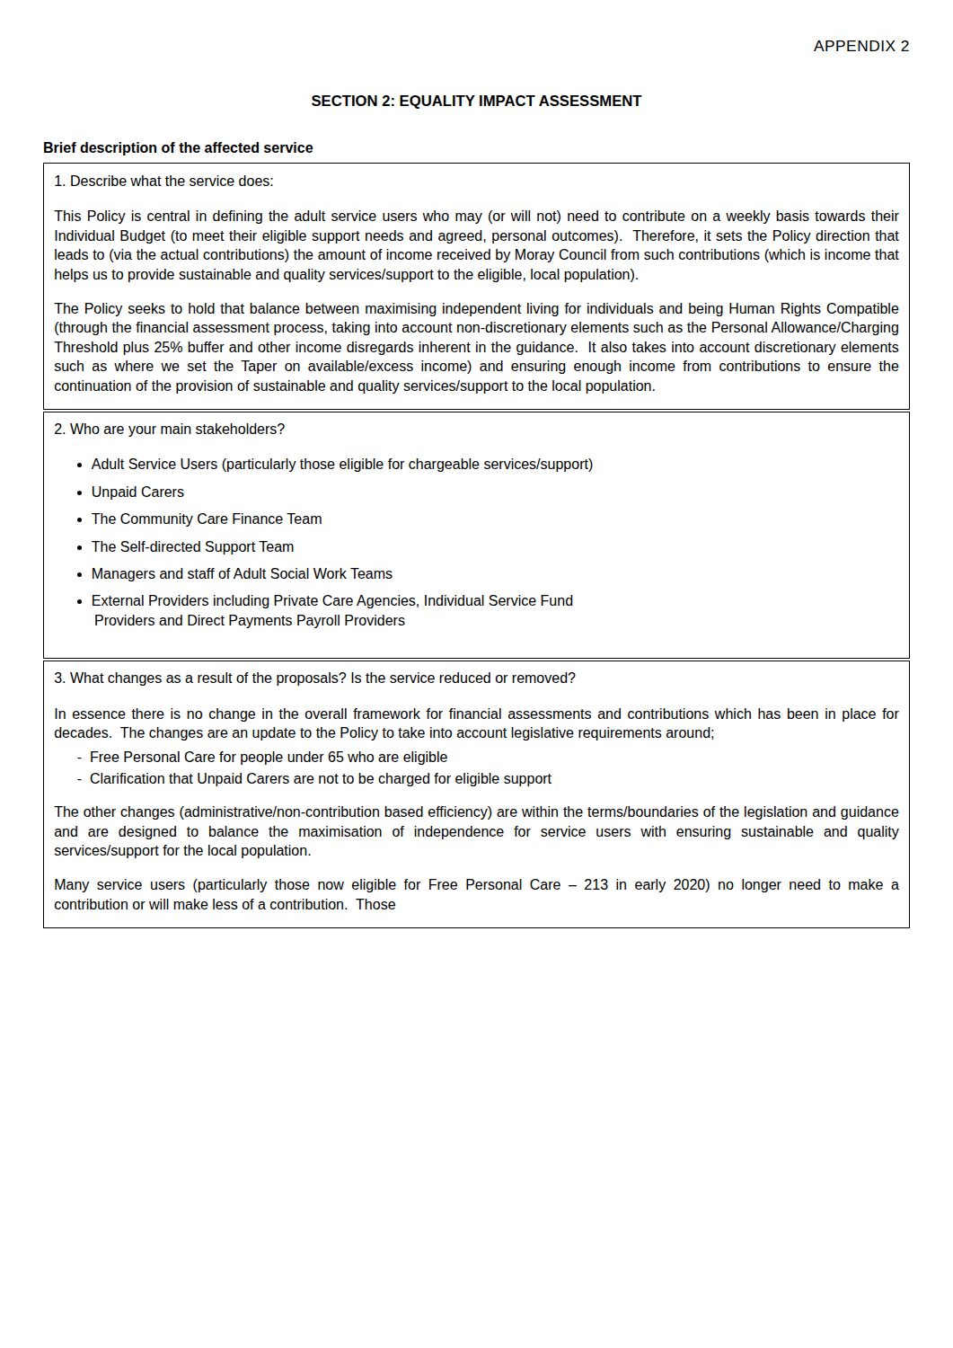APPENDIX 2
SECTION 2: EQUALITY IMPACT ASSESSMENT
Brief description of the affected service
1. Describe what the service does:
This Policy is central in defining the adult service users who may (or will not) need to contribute on a weekly basis towards their Individual Budget (to meet their eligible support needs and agreed, personal outcomes). Therefore, it sets the Policy direction that leads to (via the actual contributions) the amount of income received by Moray Council from such contributions (which is income that helps us to provide sustainable and quality services/support to the eligible, local population).
The Policy seeks to hold that balance between maximising independent living for individuals and being Human Rights Compatible (through the financial assessment process, taking into account non-discretionary elements such as the Personal Allowance/Charging Threshold plus 25% buffer and other income disregards inherent in the guidance. It also takes into account discretionary elements such as where we set the Taper on available/excess income) and ensuring enough income from contributions to ensure the continuation of the provision of sustainable and quality services/support to the local population.
2. Who are your main stakeholders?
Adult Service Users (particularly those eligible for chargeable services/support)
Unpaid Carers
The Community Care Finance Team
The Self-directed Support Team
Managers and staff of Adult Social Work Teams
External Providers including Private Care Agencies, Individual Service Fund
Providers and Direct Payments Payroll Providers
3. What changes as a result of the proposals? Is the service reduced or removed?
In essence there is no change in the overall framework for financial assessments and contributions which has been in place for decades. The changes are an update to the Policy to take into account legislative requirements around;
Free Personal Care for people under 65 who are eligible
Clarification that Unpaid Carers are not to be charged for eligible support
The other changes (administrative/non-contribution based efficiency) are within the terms/boundaries of the legislation and guidance and are designed to balance the maximisation of independence for service users with ensuring sustainable and quality services/support for the local population.
Many service users (particularly those now eligible for Free Personal Care – 213 in early 2020) no longer need to make a contribution or will make less of a contribution. Those